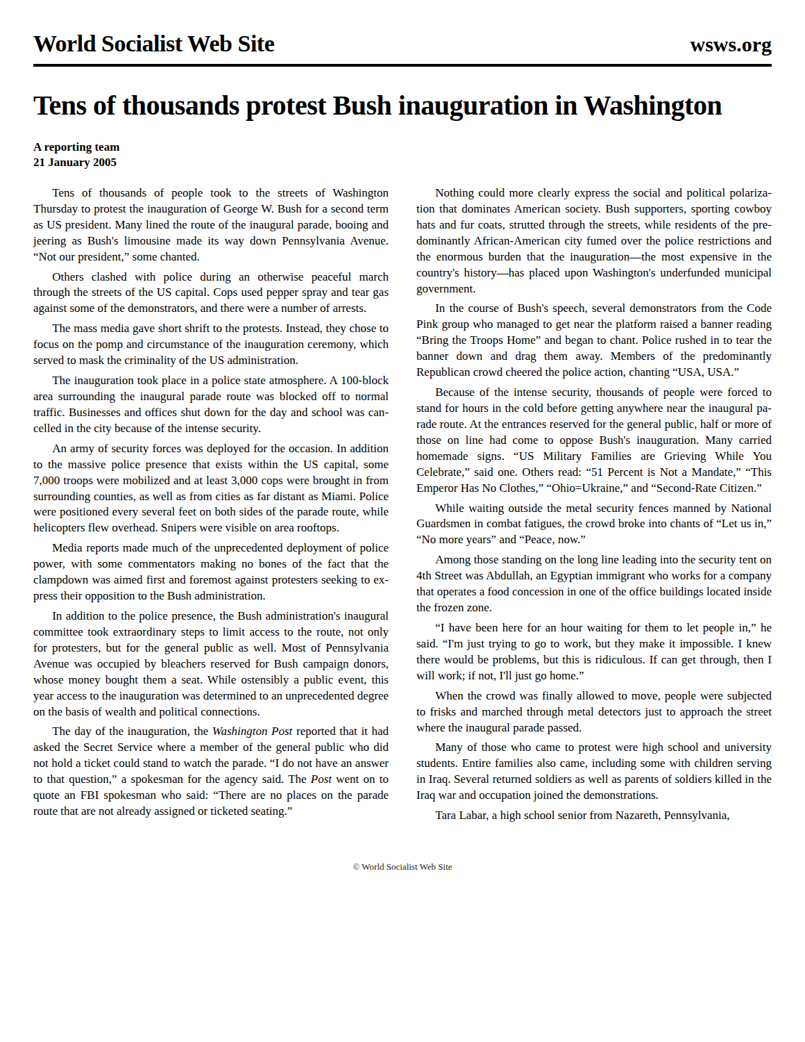World Socialist Web Site
wsws.org
Tens of thousands protest Bush inauguration in Washington
A reporting team 21 January 2005
Tens of thousands of people took to the streets of Washington Thursday to protest the inauguration of George W. Bush for a second term as US president. Many lined the route of the inaugural parade, booing and jeering as Bush's limousine made its way down Pennsylvania Avenue. “Not our president,” some chanted.
Others clashed with police during an otherwise peaceful march through the streets of the US capital. Cops used pepper spray and tear gas against some of the demonstrators, and there were a number of arrests.
The mass media gave short shrift to the protests. Instead, they chose to focus on the pomp and circumstance of the inauguration ceremony, which served to mask the criminality of the US administration.
The inauguration took place in a police state atmosphere. A 100-block area surrounding the inaugural parade route was blocked off to normal traffic. Businesses and offices shut down for the day and school was cancelled in the city because of the intense security.
An army of security forces was deployed for the occasion. In addition to the massive police presence that exists within the US capital, some 7,000 troops were mobilized and at least 3,000 cops were brought in from surrounding counties, as well as from cities as far distant as Miami. Police were positioned every several feet on both sides of the parade route, while helicopters flew overhead. Snipers were visible on area rooftops.
Media reports made much of the unprecedented deployment of police power, with some commentators making no bones of the fact that the clampdown was aimed first and foremost against protesters seeking to express their opposition to the Bush administration.
In addition to the police presence, the Bush administration's inaugural committee took extraordinary steps to limit access to the route, not only for protesters, but for the general public as well. Most of Pennsylvania Avenue was occupied by bleachers reserved for Bush campaign donors, whose money bought them a seat. While ostensibly a public event, this year access to the inauguration was determined to an unprecedented degree on the basis of wealth and political connections.
The day of the inauguration, the Washington Post reported that it had asked the Secret Service where a member of the general public who did not hold a ticket could stand to watch the parade. “I do not have an answer to that question,” a spokesman for the agency said. The Post went on to quote an FBI spokesman who said: “There are no places on the parade route that are not already assigned or ticketed seating.”
Nothing could more clearly express the social and political polarization that dominates American society. Bush supporters, sporting cowboy hats and fur coats, strutted through the streets, while residents of the predominantly African-American city fumed over the police restrictions and the enormous burden that the inauguration—the most expensive in the country's history—has placed upon Washington's underfunded municipal government.
In the course of Bush's speech, several demonstrators from the Code Pink group who managed to get near the platform raised a banner reading “Bring the Troops Home” and began to chant. Police rushed in to tear the banner down and drag them away. Members of the predominantly Republican crowd cheered the police action, chanting “USA, USA.”
Because of the intense security, thousands of people were forced to stand for hours in the cold before getting anywhere near the inaugural parade route. At the entrances reserved for the general public, half or more of those on line had come to oppose Bush's inauguration. Many carried homemade signs. “US Military Families are Grieving While You Celebrate,” said one. Others read: “51 Percent is Not a Mandate,” “This Emperor Has No Clothes,” “Ohio=Ukraine,” and “Second-Rate Citizen.”
While waiting outside the metal security fences manned by National Guardsmen in combat fatigues, the crowd broke into chants of “Let us in,” “No more years” and “Peace, now.”
Among those standing on the long line leading into the security tent on 4th Street was Abdullah, an Egyptian immigrant who works for a company that operates a food concession in one of the office buildings located inside the frozen zone.
“I have been here for an hour waiting for them to let people in,” he said. “I'm just trying to go to work, but they make it impossible. I knew there would be problems, but this is ridiculous. If can get through, then I will work; if not, I'll just go home.”
When the crowd was finally allowed to move, people were subjected to frisks and marched through metal detectors just to approach the street where the inaugural parade passed.
Many of those who came to protest were high school and university students. Entire families also came, including some with children serving in Iraq. Several returned soldiers as well as parents of soldiers killed in the Iraq war and occupation joined the demonstrations.
Tara Labar, a high school senior from Nazareth, Pennsylvania,
© World Socialist Web Site